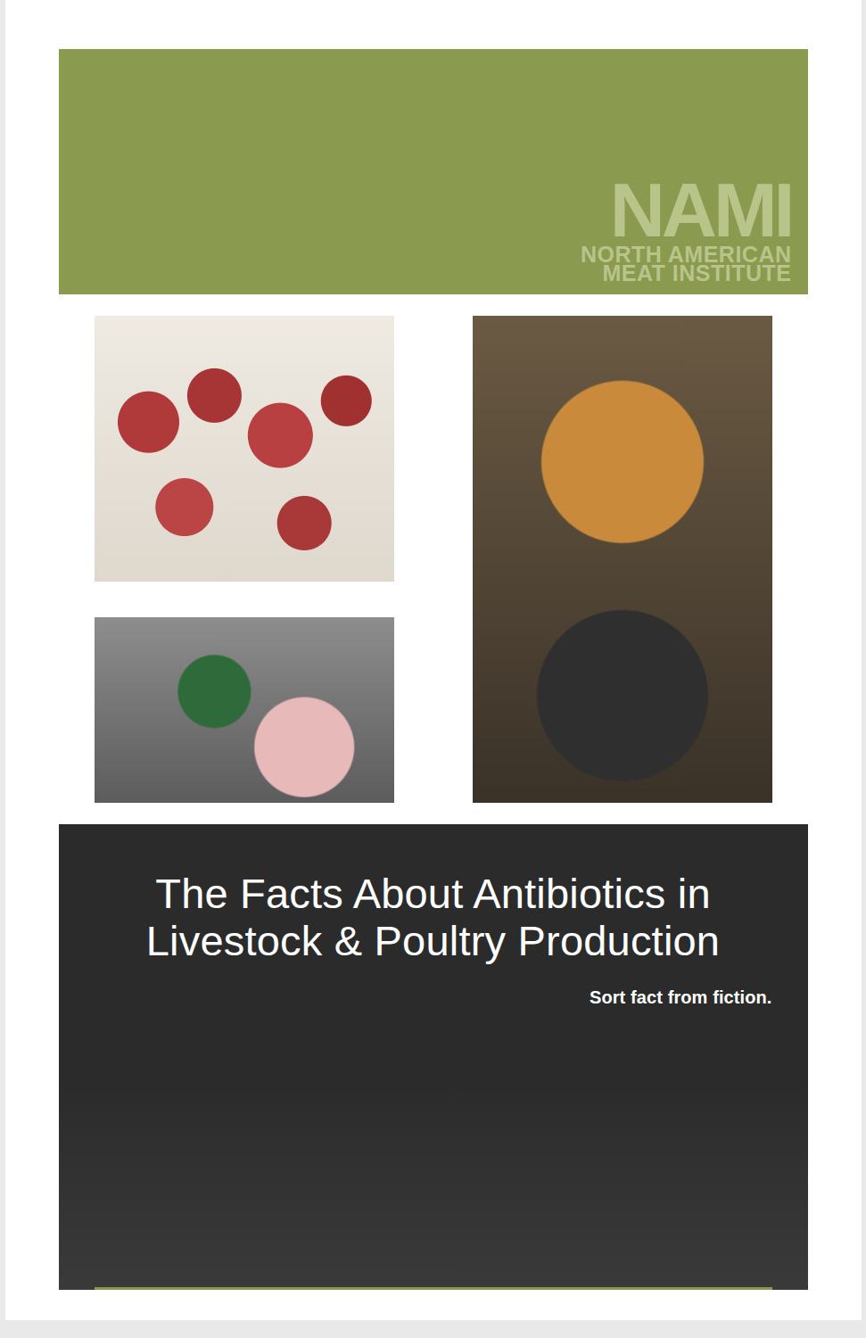NAMI
NORTH AMERICAN MEAT INSTITUTE
The Facts About Antibiotics in
Livestock & Poultry Production
Sort fact from fiction.